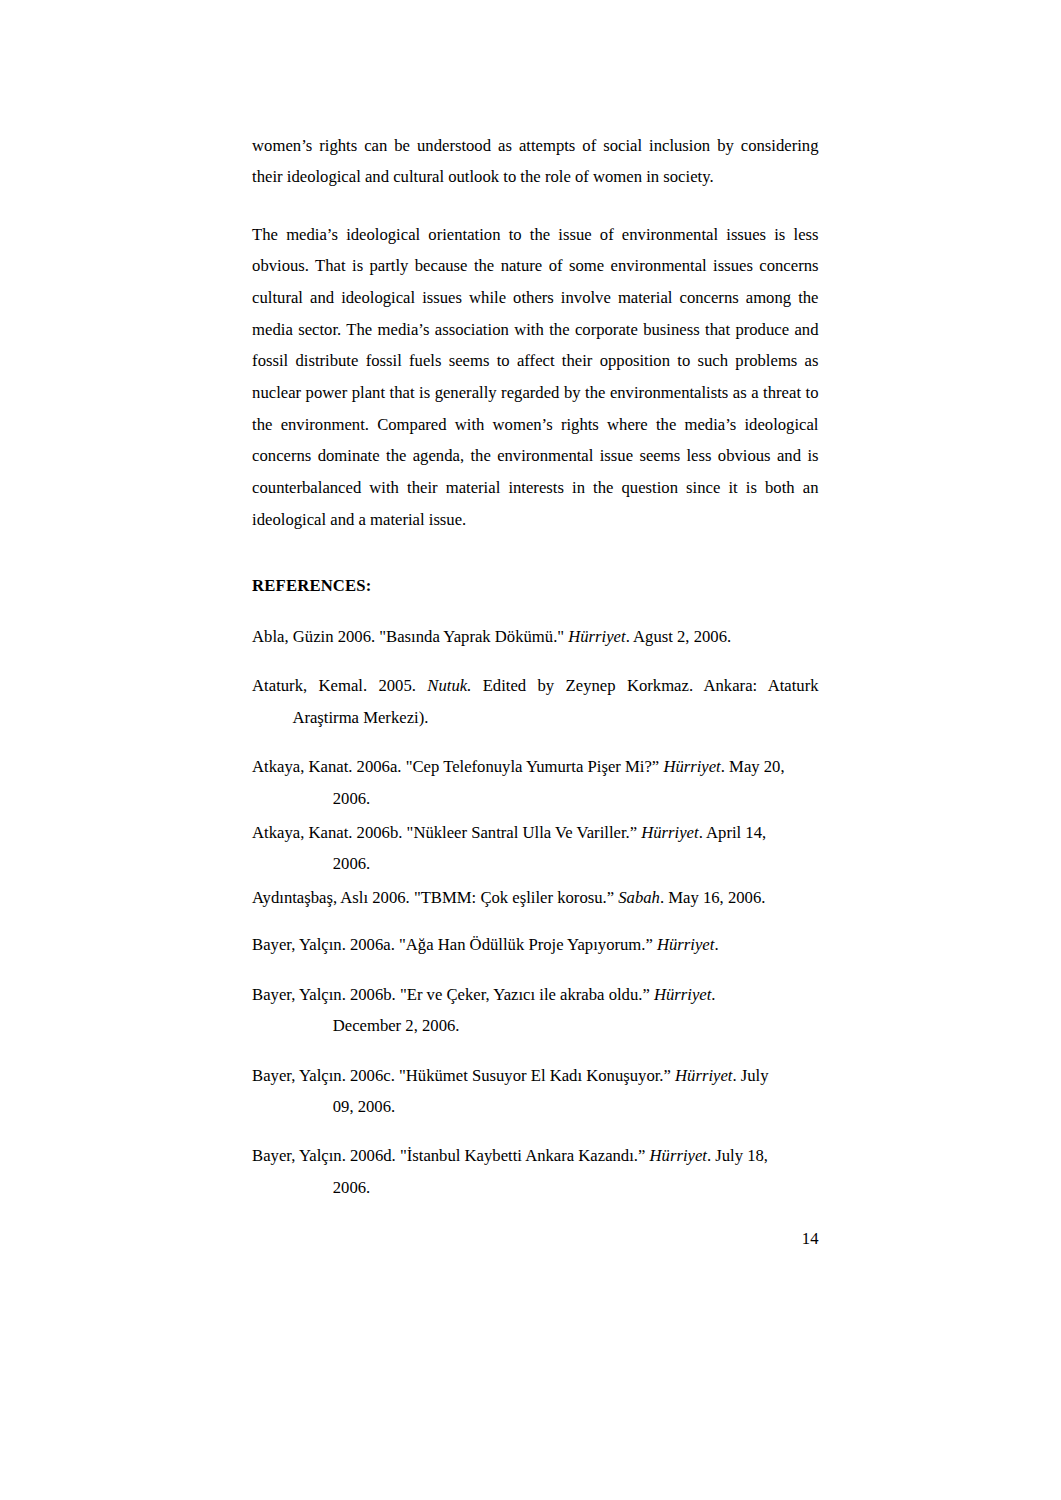women’s rights can be understood as attempts of social inclusion by considering their ideological and cultural outlook to the role of women in society.
The media’s ideological orientation to the issue of environmental issues is less obvious. That is partly because the nature of some environmental issues concerns cultural and ideological issues while others involve material concerns among the media sector. The media’s association with the corporate business that produce and fossil distribute fossil fuels seems to affect their opposition to such problems as nuclear power plant that is generally regarded by the environmentalists as a threat to the environment. Compared with women’s rights where the media’s ideological concerns dominate the agenda, the environmental issue seems less obvious and is counterbalanced with their material interests in the question since it is both an ideological and a material issue.
REFERENCES:
Abla, Güzin 2006. "Basında Yaprak Dökümü." Hürriyet. Agust 2, 2006.
Ataturk, Kemal. 2005. Nutuk. Edited by Zeynep Korkmaz. Ankara: Ataturk Araştirma Merkezi).
Atkaya, Kanat. 2006a. "Cep Telefonuyla Yumurta Pişer Mi?” Hürriyet. May 20, 2006.
Atkaya, Kanat. 2006b. "Nükleer Santral Ulla Ve Variller.” Hürriyet. April 14, 2006.
Aydıntaşbaş, Aslı 2006. "TBMM: Çok eşliler korosu.” Sabah. May 16, 2006.
Bayer, Yalçın. 2006a. "Ağa Han Ödüllük Proje Yapıyorum.” Hürriyet.
Bayer, Yalçın. 2006b. "Er ve Çeker, Yazıcı ile akraba oldu.” Hürriyet. December 2, 2006.
Bayer, Yalçın. 2006c. "Hükümet Susuyor El Kadı Konuşuyor.” Hürriyet. July 09, 2006.
Bayer, Yalçın. 2006d. "İstanbul Kaybetti Ankara Kazandı.” Hürriyet. July 18, 2006.
14